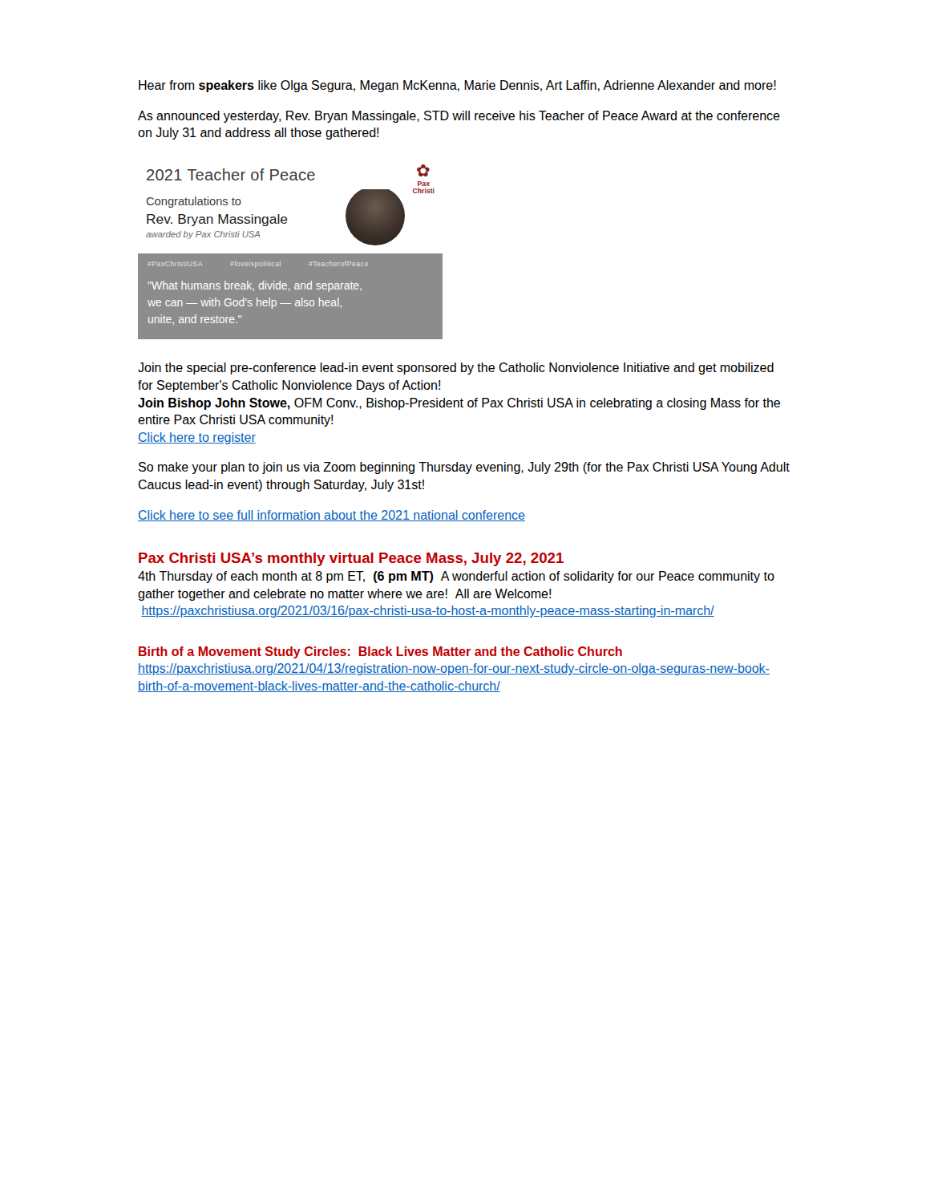Hear from speakers like Olga Segura, Megan McKenna, Marie Dennis, Art Laffin, Adrienne Alexander and more!
As announced yesterday, Rev. Bryan Massingale, STD will receive his Teacher of Peace Award at the conference on July 31 and address all those gathered!
✿ Pax
Christi
2021 Teacher of Peace
Congratulations to
Rev. Bryan Massingale
awarded by Pax Christi USA
#PaxChristiUSA#loveispolitical#TeacherofPeace
"What humans break, divide, and separate,
we can — with God's help — also heal,
unite, and restore."
Join the special pre-conference lead-in event sponsored by the Catholic Nonviolence Initiative and get mobilized for September's Catholic Nonviolence Days of Action!
Join Bishop John Stowe, OFM Conv., Bishop-President of Pax Christi USA in celebrating a closing Mass for the entire Pax Christi USA community!
Click here to register
So make your plan to join us via Zoom beginning Thursday evening, July 29th (for the Pax Christi USA Young Adult Caucus lead-in event) through Saturday, July 31st!
Click here to see full information about the 2021 national conference
Pax Christi USA’s monthly virtual Peace Mass, July 22, 2021
4th Thursday of each month at 8 pm ET, (6 pm MT) A wonderful action of solidarity for our Peace community to gather together and celebrate no matter where we are! All are Welcome! https://paxchristiusa.org/2021/03/16/pax-christi-usa-to-host-a-monthly-peace-mass-starting-in-march/
Birth of a Movement Study Circles: Black Lives Matter and the Catholic Church
https://paxchristiusa.org/2021/04/13/registration-now-open-for-our-next-study-circle-on-olga-seguras-new-book-birth-of-a-movement-black-lives-matter-and-the-catholic-church/